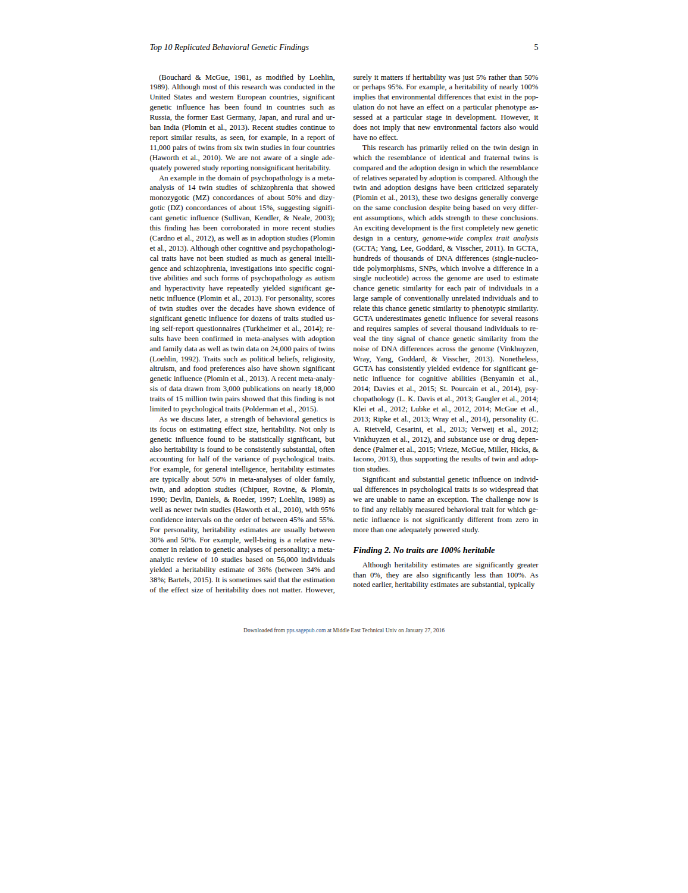Top 10 Replicated Behavioral Genetic Findings 5
(Bouchard & McGue, 1981, as modified by Loehlin, 1989). Although most of this research was conducted in the United States and western European countries, significant genetic influence has been found in countries such as Russia, the former East Germany, Japan, and rural and urban India (Plomin et al., 2013). Recent studies continue to report similar results, as seen, for example, in a report of 11,000 pairs of twins from six twin studies in four countries (Haworth et al., 2010). We are not aware of a single adequately powered study reporting nonsignificant heritability.
An example in the domain of psychopathology is a meta-analysis of 14 twin studies of schizophrenia that showed monozygotic (MZ) concordances of about 50% and dizygotic (DZ) concordances of about 15%, suggesting significant genetic influence (Sullivan, Kendler, & Neale, 2003); this finding has been corroborated in more recent studies (Cardno et al., 2012), as well as in adoption studies (Plomin et al., 2013). Although other cognitive and psychopathological traits have not been studied as much as general intelligence and schizophrenia, investigations into specific cognitive abilities and such forms of psychopathology as autism and hyperactivity have repeatedly yielded significant genetic influence (Plomin et al., 2013). For personality, scores of twin studies over the decades have shown evidence of significant genetic influence for dozens of traits studied using self-report questionnaires (Turkheimer et al., 2014); results have been confirmed in meta-analyses with adoption and family data as well as twin data on 24,000 pairs of twins (Loehlin, 1992). Traits such as political beliefs, religiosity, altruism, and food preferences also have shown significant genetic influence (Plomin et al., 2013). A recent meta-analysis of data drawn from 3,000 publications on nearly 18,000 traits of 15 million twin pairs showed that this finding is not limited to psychological traits (Polderman et al., 2015).
As we discuss later, a strength of behavioral genetics is its focus on estimating effect size, heritability. Not only is genetic influence found to be statistically significant, but also heritability is found to be consistently substantial, often accounting for half of the variance of psychological traits. For example, for general intelligence, heritability estimates are typically about 50% in meta-analyses of older family, twin, and adoption studies (Chipuer, Rovine, & Plomin, 1990; Devlin, Daniels, & Roeder, 1997; Loehlin, 1989) as well as newer twin studies (Haworth et al., 2010), with 95% confidence intervals on the order of between 45% and 55%. For personality, heritability estimates are usually between 30% and 50%. For example, well-being is a relative newcomer in relation to genetic analyses of personality; a meta-analytic review of 10 studies based on 56,000 individuals yielded a heritability estimate of 36% (between 34% and 38%; Bartels, 2015). It is sometimes said that the estimation of the effect size of heritability does not matter. However, surely it matters if heritability was just 5% rather than 50% or perhaps 95%. For example, a heritability of nearly 100% implies that environmental differences that exist in the population do not have an effect on a particular phenotype assessed at a particular stage in development. However, it does not imply that new environmental factors also would have no effect.
This research has primarily relied on the twin design in which the resemblance of identical and fraternal twins is compared and the adoption design in which the resemblance of relatives separated by adoption is compared. Although the twin and adoption designs have been criticized separately (Plomin et al., 2013), these two designs generally converge on the same conclusion despite being based on very different assumptions, which adds strength to these conclusions. An exciting development is the first completely new genetic design in a century, genome-wide complex trait analysis (GCTA; Yang, Lee, Goddard, & Visscher, 2011). In GCTA, hundreds of thousands of DNA differences (single-nucleotide polymorphisms, SNPs, which involve a difference in a single nucleotide) across the genome are used to estimate chance genetic similarity for each pair of individuals in a large sample of conventionally unrelated individuals and to relate this chance genetic similarity to phenotypic similarity. GCTA underestimates genetic influence for several reasons and requires samples of several thousand individuals to reveal the tiny signal of chance genetic similarity from the noise of DNA differences across the genome (Vinkhuyzen, Wray, Yang, Goddard, & Visscher, 2013). Nonetheless, GCTA has consistently yielded evidence for significant genetic influence for cognitive abilities (Benyamin et al., 2014; Davies et al., 2015; St. Pourcain et al., 2014), psychopathology (L. K. Davis et al., 2013; Gaugler et al., 2014; Klei et al., 2012; Lubke et al., 2012, 2014; McGue et al., 2013; Ripke et al., 2013; Wray et al., 2014), personality (C. A. Rietveld, Cesarini, et al., 2013; Verweij et al., 2012; Vinkhuyzen et al., 2012), and substance use or drug dependence (Palmer et al., 2015; Vrieze, McGue, Miller, Hicks, & Iacono, 2013), thus supporting the results of twin and adoption studies.
Significant and substantial genetic influence on individual differences in psychological traits is so widespread that we are unable to name an exception. The challenge now is to find any reliably measured behavioral trait for which genetic influence is not significantly different from zero in more than one adequately powered study.
Finding 2. No traits are 100% heritable
Although heritability estimates are significantly greater than 0%, they are also significantly less than 100%. As noted earlier, heritability estimates are substantial, typically
Downloaded from pps.sagepub.com at Middle East Technical Univ on January 27, 2016